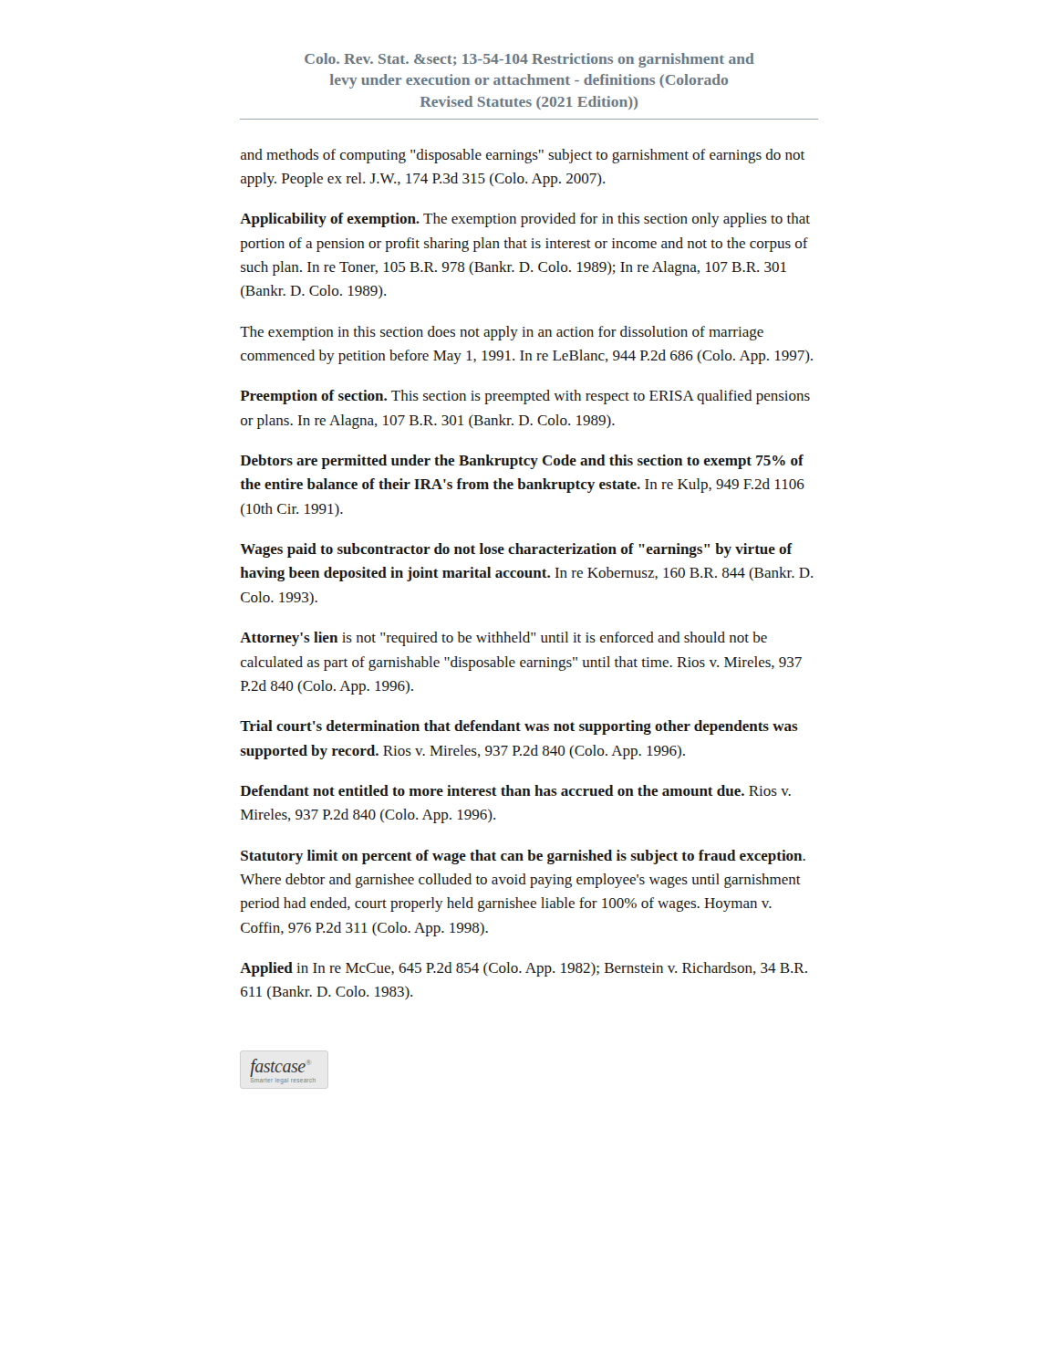Colo. Rev. Stat. &sect; 13-54-104 Restrictions on garnishment and levy under execution or attachment - definitions (Colorado Revised Statutes (2021 Edition))
and methods of computing "disposable earnings" subject to garnishment of earnings do not apply. People ex rel. J.W., 174 P.3d 315 (Colo. App. 2007).
Applicability of exemption. The exemption provided for in this section only applies to that portion of a pension or profit sharing plan that is interest or income and not to the corpus of such plan. In re Toner, 105 B.R. 978 (Bankr. D. Colo. 1989); In re Alagna, 107 B.R. 301 (Bankr. D. Colo. 1989).
The exemption in this section does not apply in an action for dissolution of marriage commenced by petition before May 1, 1991. In re LeBlanc, 944 P.2d 686 (Colo. App. 1997).
Preemption of section. This section is preempted with respect to ERISA qualified pensions or plans. In re Alagna, 107 B.R. 301 (Bankr. D. Colo. 1989).
Debtors are permitted under the Bankruptcy Code and this section to exempt 75% of the entire balance of their IRA's from the bankruptcy estate. In re Kulp, 949 F.2d 1106 (10th Cir. 1991).
Wages paid to subcontractor do not lose characterization of "earnings" by virtue of having been deposited in joint marital account. In re Kobernusz, 160 B.R. 844 (Bankr. D. Colo. 1993).
Attorney's lien is not "required to be withheld" until it is enforced and should not be calculated as part of garnishable "disposable earnings" until that time. Rios v. Mireles, 937 P.2d 840 (Colo. App. 1996).
Trial court's determination that defendant was not supporting other dependents was supported by record. Rios v. Mireles, 937 P.2d 840 (Colo. App. 1996).
Defendant not entitled to more interest than has accrued on the amount due. Rios v. Mireles, 937 P.2d 840 (Colo. App. 1996).
Statutory limit on percent of wage that can be garnished is subject to fraud exception. Where debtor and garnishee colluded to avoid paying employee's wages until garnishment period had ended, court properly held garnishee liable for 100% of wages. Hoyman v. Coffin, 976 P.2d 311 (Colo. App. 1998).
Applied in In re McCue, 645 P.2d 854 (Colo. App. 1982); Bernstein v. Richardson, 34 B.R. 611 (Bankr. D. Colo. 1983).
fastcase® Smarter legal research